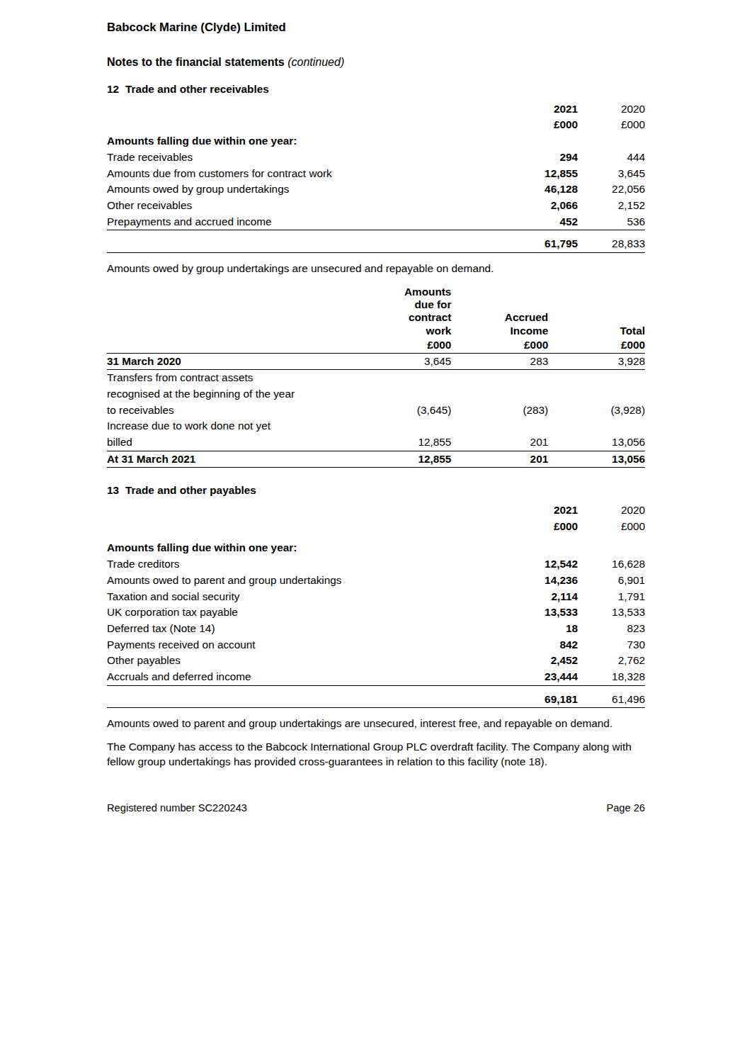Babcock Marine (Clyde) Limited
Notes to the financial statements (continued)
12 Trade and other receivables
| | 2021 | 2020 |
| | £000 | £000 |
| Amounts falling due within one year: | | |
| Trade receivables | 294 | 444 |
| Amounts due from customers for contract work | 12,855 | 3,645 |
| Amounts owed by group undertakings | 46,128 | 22,056 |
| Other receivables | 2,066 | 2,152 |
| Prepayments and accrued income | 452 | 536 |
| | 61,795 | 28,833 |
Amounts owed by group undertakings are unsecured and repayable on demand.
| | Amounts due for contract work | Accrued Income | Total |
| | £000 | £000 | £000 |
| 31 March 2020 | 3,645 | 283 | 3,928 |
| Transfers from contract assets | | | |
| recognised at the beginning of the year | | | |
| to receivables | (3,645) | (283) | (3,928) |
| Increase due to work done not yet | | | |
| billed | 12,855 | 201 | 13,056 |
| At 31 March 2021 | 12,855 | 201 | 13,056 |
13 Trade and other payables
| | 2021 | 2020 |
| | £000 | £000 |
| Amounts falling due within one year: | | |
| Trade creditors | 12,542 | 16,628 |
| Amounts owed to parent and group undertakings | 14,236 | 6,901 |
| Taxation and social security | 2,114 | 1,791 |
| UK corporation tax payable | 13,533 | 13,533 |
| Deferred tax (Note 14) | 18 | 823 |
| Payments received on account | 842 | 730 |
| Other payables | 2,452 | 2,762 |
| Accruals and deferred income | 23,444 | 18,328 |
| | 69,181 | 61,496 |
Amounts owed to parent and group undertakings are unsecured, interest free, and repayable on demand.
The Company has access to the Babcock International Group PLC overdraft facility. The Company along with fellow group undertakings has provided cross-guarantees in relation to this facility (note 18).
Registered number SC220243 Page 26